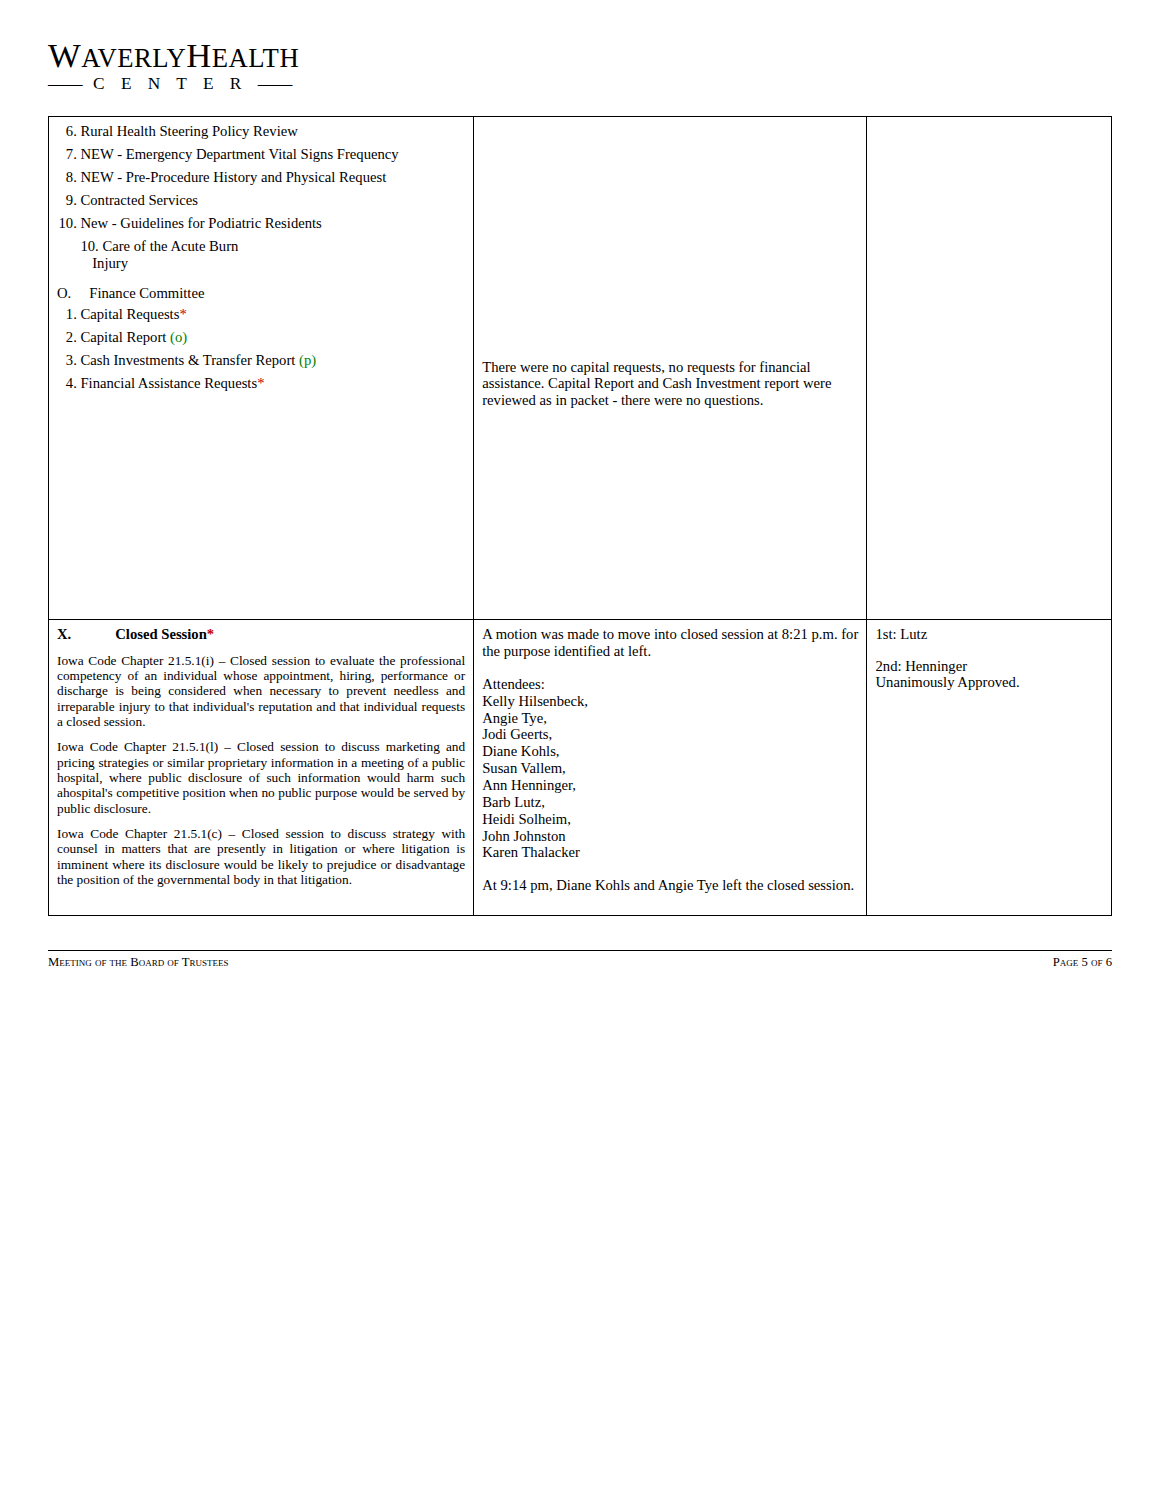WAVERLYHEALTH
—— C E N T E R ——
| Rural Health Steering Policy Review NEW - Emergency Department Vital Signs Frequency NEW - Pre-Procedure History and Physical Request Contracted Services New - Guidelines for Podiatric Residents 10. Care of the Acute Burn Injury O. Finance Committee Capital Requests * Capital Report (o) Cash Investments & Transfer Report (p) Financial Assistance Requests * | There were no capital requests, no requests for financial assistance. Capital Report and Cash Investment report were reviewed as in packet - there were no questions. | |
| X. Closed Session * Iowa Code Chapter 21.5.1(i) – Closed session to evaluate the professional competency of an individual whose appointment, hiring, performance or discharge is being considered when necessary to prevent needless and irreparable injury to that individual's reputation and that individual requests a closed session. Iowa Code Chapter 21.5.1(l) – Closed session to discuss marketing and pricing strategies or similar proprietary information in a meeting of a public hospital, where public disclosure of such information would harm such ahospital's competitive position when no public purpose would be served by public disclosure. Iowa Code Chapter 21.5.1(c) – Closed session to discuss strategy with counsel in matters that are presently in litigation or where litigation is imminent where its disclosure would be likely to prejudice or disadvantage the position of the governmental body in that litigation. | A motion was made to move into closed session at 8:21 p.m. for the purpose identified at left. Attendees: Kelly Hilsenbeck, Angie Tye, Jodi Geerts, Diane Kohls, Susan Vallem, Ann Henninger, Barb Lutz, Heidi Solheim, John Johnston Karen Thalacker At 9:14 pm, Diane Kohls and Angie Tye left the closed session. | 1st: Lutz 2nd: Henninger Unanimously Approved. |
Meeting of the Board of Trustees Page 5 of 6